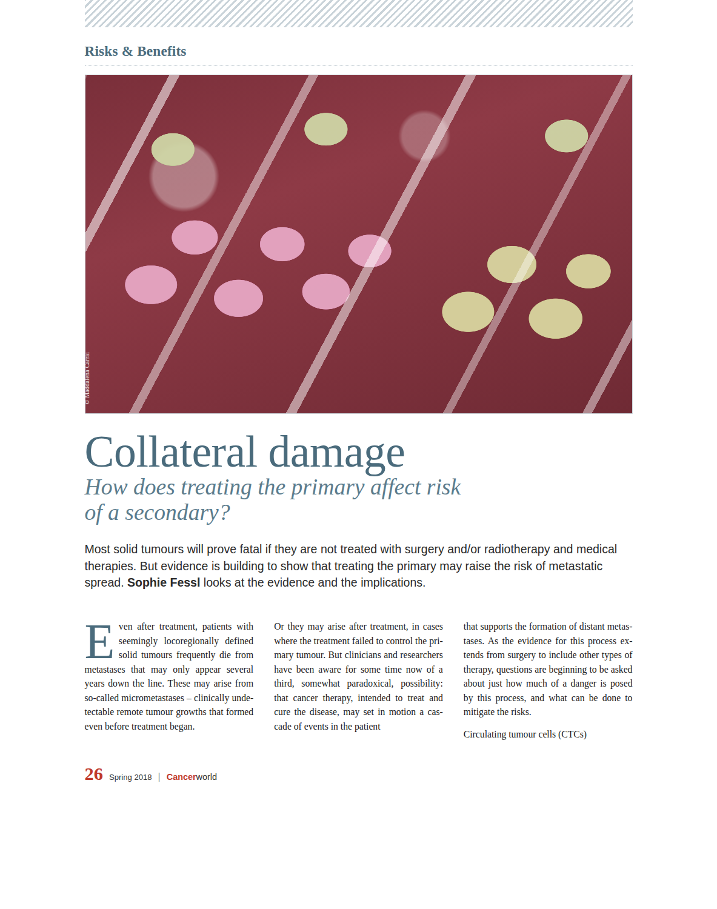Risks & Benefits
© Maddalena Carrai
Collateral damage
How does treating the primary affect risk
of a secondary?
Most solid tumours will prove fatal if they are not treated with surgery and/or radiotherapy and medical therapies. But evidence is building to show that treating the primary may raise the risk of metastatic spread. Sophie Fessl looks at the evidence and the implications.
Even after treatment, patients with seemingly locoregionally defined solid tumours frequently die from metastases that may only appear several years down the line. These may arise from so-called micrometastases – clinically undetectable remote tumour growths that formed even before treatment began.
Or they may arise after treatment, in cases where the treatment failed to control the primary tumour. But clinicians and researchers have been aware for some time now of a third, somewhat paradoxical, possibility: that cancer therapy, intended to treat and cure the disease, may set in motion a cascade of events in the patient
that supports the formation of distant metastases. As the evidence for this process extends from surgery to include other types of therapy, questions are beginning to be asked about just how much of a danger is posed by this process, and what can be done to mitigate the risks.
Circulating tumour cells (CTCs)
26 Spring 2018 | Cancer world